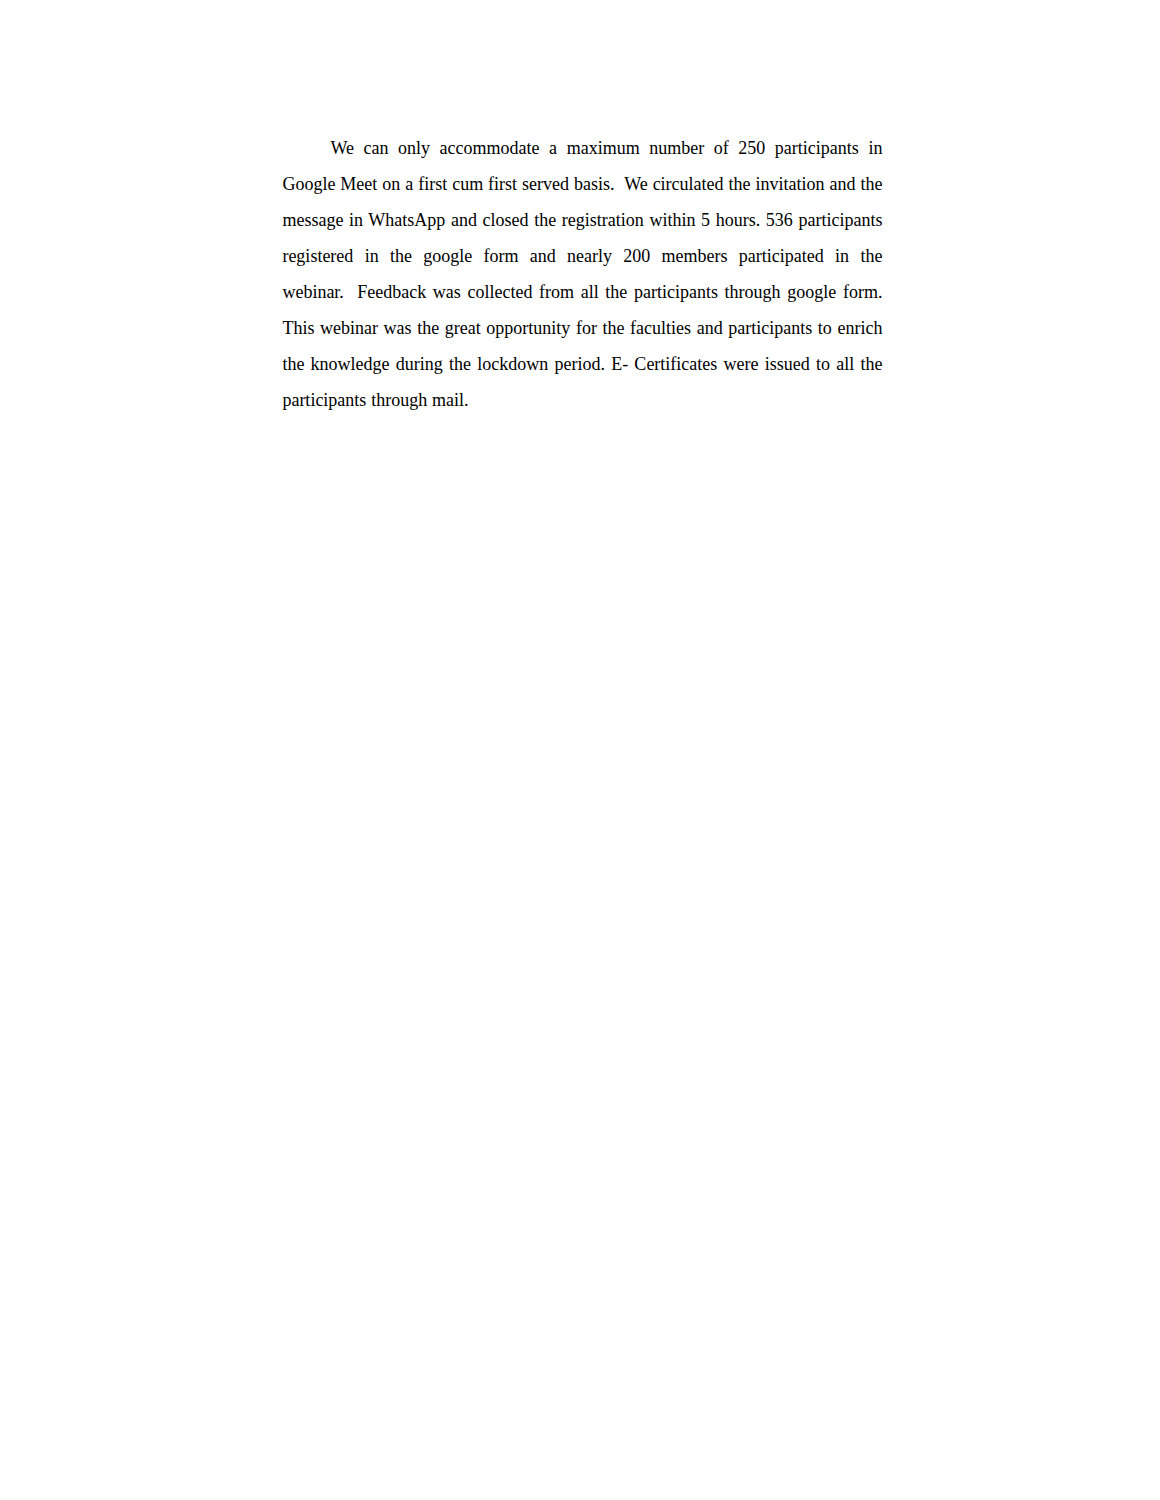We can only accommodate a maximum number of 250 participants in Google Meet on a first cum first served basis. We circulated the invitation and the message in WhatsApp and closed the registration within 5 hours. 536 participants registered in the google form and nearly 200 members participated in the webinar. Feedback was collected from all the participants through google form. This webinar was the great opportunity for the faculties and participants to enrich the knowledge during the lockdown period. E- Certificates were issued to all the participants through mail.